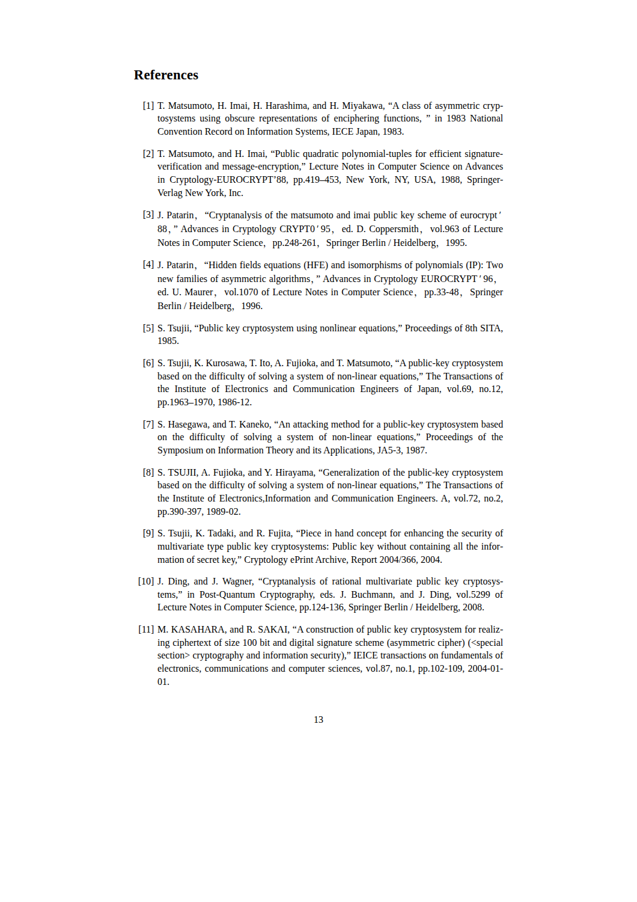References
[1] T. Matsumoto, H. Imai, H. Harashima, and H. Miyakawa, “A class of asymmetric cryptosystems using obscure representations of enciphering functions, ” in 1983 National Convention Record on Information Systems, IECE Japan, 1983.
[2] T. Matsumoto, and H. Imai, “Public quadratic polynomial-tuples for efficient signature-verification and message-encryption,” Lecture Notes in Computer Science on Advances in Cryptology-EUROCRYPT’88, pp.419–453, New York, NY, USA, 1988, Springer-Verlag New York, Inc.
[3] J. Patarin，“Cryptanalysis of the matsumoto and imai public key scheme of eurocrypt ′ 88，” Advances in Cryptology CRYPT0 ′ 95，ed. D. Coppersmith，vol.963 of Lecture Notes in Computer Science，pp.248-261，Springer Berlin / Heidelberg，1995.
[4] J. Patarin，“Hidden fields equations (HFE) and isomorphisms of polynomials (IP): Two new families of asymmetric algorithms，” Advances in Cryptology EUROCRYPT ′ 96，ed. U. Maurer，vol.1070 of Lecture Notes in Computer Science，pp.33-48，Springer Berlin / Heidelberg，1996.
[5] S. Tsujii, “Public key cryptosystem using nonlinear equations,” Proceedings of 8th SITA, 1985.
[6] S. Tsujii, K. Kurosawa, T. Ito, A. Fujioka, and T. Matsumoto, “A public-key cryptosystem based on the difficulty of solving a system of non-linear equations,” The Transactions of the Institute of Electronics and Communication Engineers of Japan, vol.69, no.12, pp.1963–1970, 1986-12.
[7] S. Hasegawa, and T. Kaneko, “An attacking method for a public-key cryptosystem based on the difficulty of solving a system of non-linear equations,” Proceedings of the Symposium on Information Theory and its Applications, JA5-3, 1987.
[8] S. TSUJII, A. Fujioka, and Y. Hirayama, “Generalization of the public-key cryptosystem based on the difficulty of solving a system of non-linear equations,” The Transactions of the Institute of Electronics,Information and Communication Engineers. A, vol.72, no.2, pp.390-397, 1989-02.
[9] S. Tsujii, K. Tadaki, and R. Fujita, “Piece in hand concept for enhancing the security of multivariate type public key cryptosystems: Public key without containing all the information of secret key,” Cryptology ePrint Archive, Report 2004/366, 2004.
[10] J. Ding, and J. Wagner, “Cryptanalysis of rational multivariate public key cryptosystems,” in Post-Quantum Cryptography, eds. J. Buchmann, and J. Ding, vol.5299 of Lecture Notes in Computer Science, pp.124-136, Springer Berlin / Heidelberg, 2008.
[11] M. KASAHARA, and R. SAKAI, “A construction of public key cryptosystem for realizing ciphertext of size 100 bit and digital signature scheme (asymmetric cipher) (<special section> cryptography and information security),” IEICE transactions on fundamentals of electronics, communications and computer sciences, vol.87, no.1, pp.102-109, 2004-01-01.
13